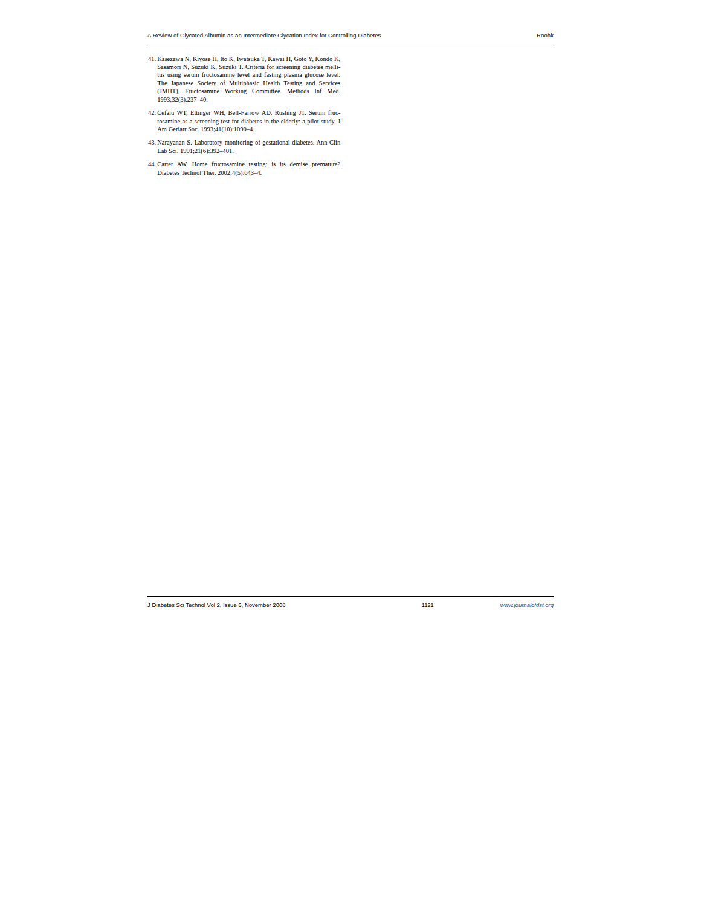A Review of Glycated Albumin as an Intermediate Glycation Index for Controlling Diabetes
Roohk
41. Kasezawa N, Kiyose H, Ito K, Iwatsuka T, Kawai H, Goto Y, Kondo K, Sasamori N, Suzuki K, Suzuki T. Criteria for screening diabetes mellitus using serum fructosamine level and fasting plasma glucose level. The Japanese Society of Multiphasic Health Testing and Services (JMHT), Fructosamine Working Committee. Methods Inf Med. 1993;32(3):237–40.
42. Cefalu WT, Ettinger WH, Bell-Farrow AD, Rushing JT. Serum fructosamine as a screening test for diabetes in the elderly: a pilot study. J Am Geriatr Soc. 1993;41(10):1090–4.
43. Narayanan S. Laboratory monitoring of gestational diabetes. Ann Clin Lab Sci. 1991;21(6):392–401.
44. Carter AW. Home fructosamine testing: is its demise premature? Diabetes Technol Ther. 2002;4(5):643–4.
J Diabetes Sci Technol Vol 2, Issue 6, November 2008
1121
www.journalofdst.org